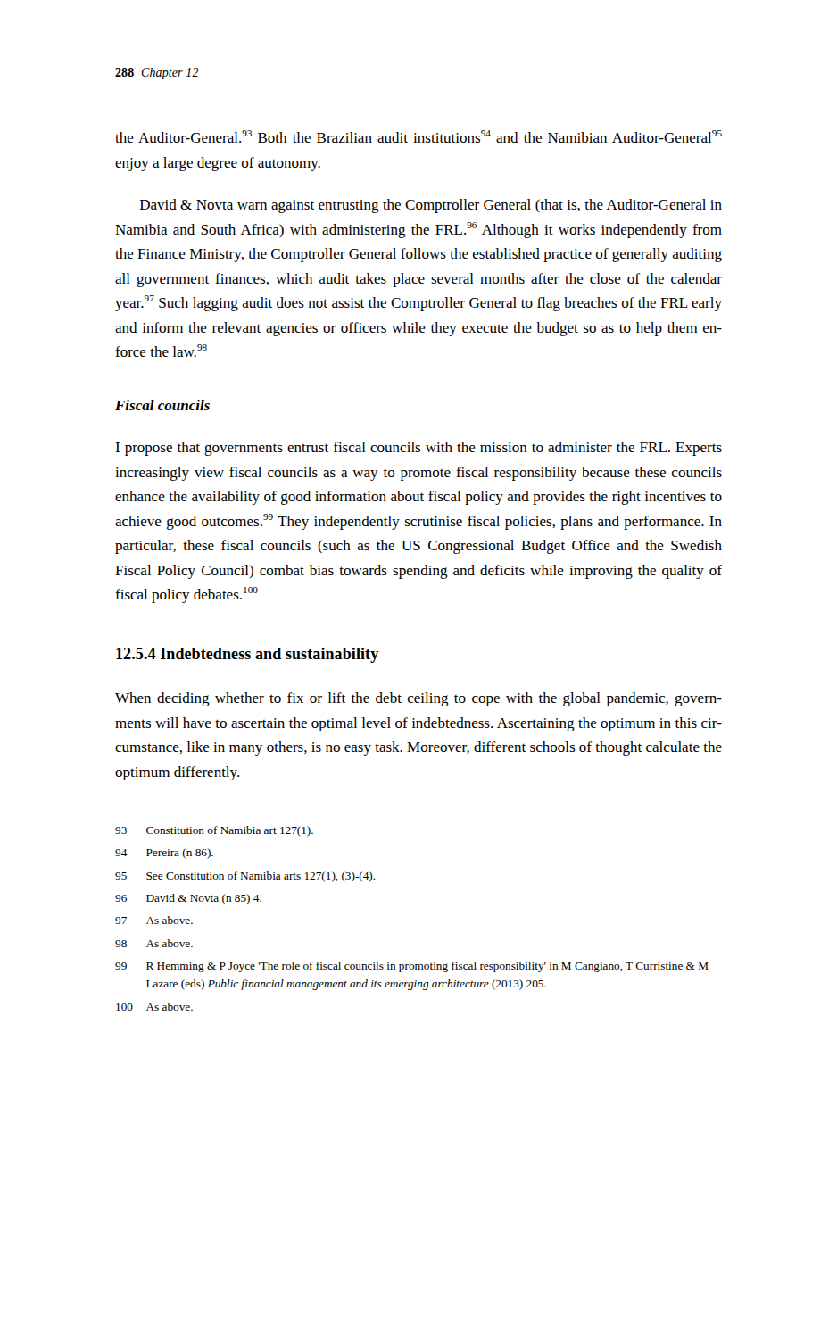288 Chapter 12
the Auditor-General.93 Both the Brazilian audit institutions94 and the Namibian Auditor-General95 enjoy a large degree of autonomy.
David & Novta warn against entrusting the Comptroller General (that is, the Auditor-General in Namibia and South Africa) with administering the FRL.96 Although it works independently from the Finance Ministry, the Comptroller General follows the established practice of generally auditing all government finances, which audit takes place several months after the close of the calendar year.97 Such lagging audit does not assist the Comptroller General to flag breaches of the FRL early and inform the relevant agencies or officers while they execute the budget so as to help them enforce the law.98
Fiscal councils
I propose that governments entrust fiscal councils with the mission to administer the FRL. Experts increasingly view fiscal councils as a way to promote fiscal responsibility because these councils enhance the availability of good information about fiscal policy and provides the right incentives to achieve good outcomes.99 They independently scrutinise fiscal policies, plans and performance. In particular, these fiscal councils (such as the US Congressional Budget Office and the Swedish Fiscal Policy Council) combat bias towards spending and deficits while improving the quality of fiscal policy debates.100
12.5.4 Indebtedness and sustainability
When deciding whether to fix or lift the debt ceiling to cope with the global pandemic, governments will have to ascertain the optimal level of indebtedness. Ascertaining the optimum in this circumstance, like in many others, is no easy task. Moreover, different schools of thought calculate the optimum differently.
93 Constitution of Namibia art 127(1).
94 Pereira (n 86).
95 See Constitution of Namibia arts 127(1), (3)-(4).
96 David & Novta (n 85) 4.
97 As above.
98 As above.
99 R Hemming & P Joyce 'The role of fiscal councils in promoting fiscal responsibility' in M Cangiano, T Curristine & M Lazare (eds) Public financial management and its emerging architecture (2013) 205.
100 As above.